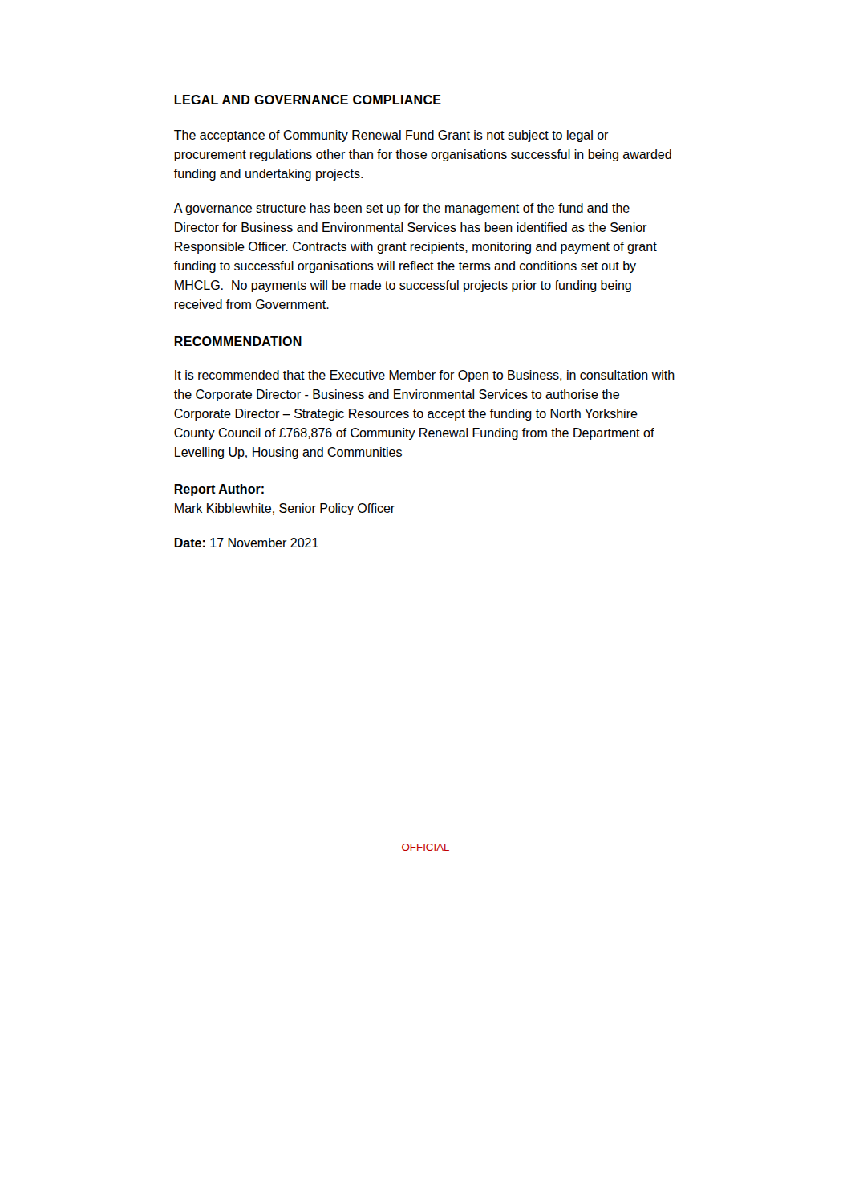LEGAL AND GOVERNANCE COMPLIANCE
The acceptance of Community Renewal Fund Grant is not subject to legal or procurement regulations other than for those organisations successful in being awarded funding and undertaking projects.
A governance structure has been set up for the management of the fund and the Director for Business and Environmental Services has been identified as the Senior Responsible Officer. Contracts with grant recipients, monitoring and payment of grant funding to successful organisations will reflect the terms and conditions set out by MHCLG. No payments will be made to successful projects prior to funding being received from Government.
RECOMMENDATION
It is recommended that the Executive Member for Open to Business, in consultation with the Corporate Director - Business and Environmental Services to authorise the Corporate Director – Strategic Resources to accept the funding to North Yorkshire County Council of £768,876 of Community Renewal Funding from the Department of Levelling Up, Housing and Communities
Report Author:
Mark Kibblewhite, Senior Policy Officer
Date: 17 November 2021
OFFICIAL